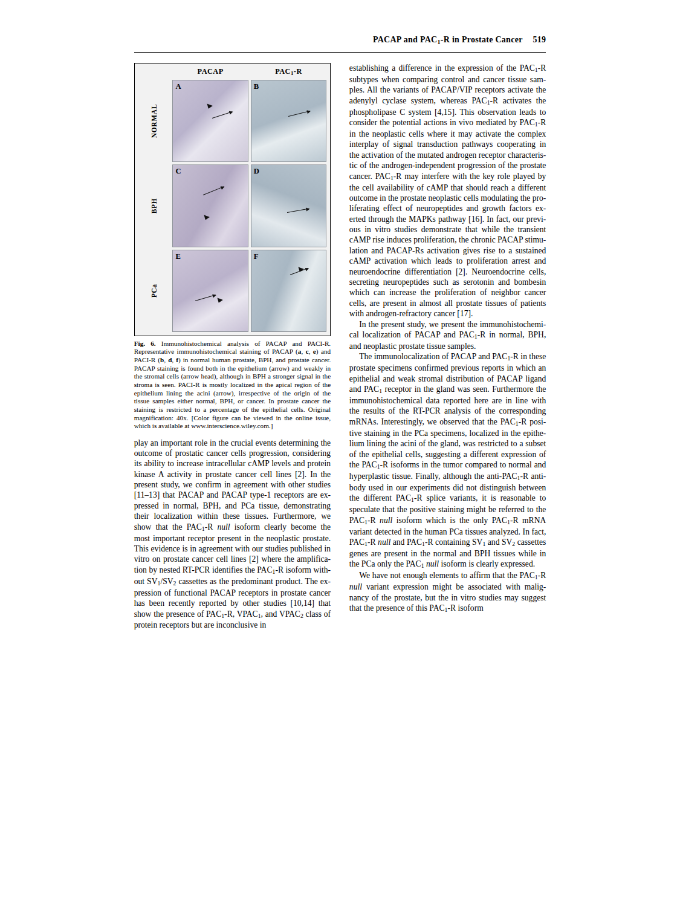PACAP and PAC1-R in Prostate Cancer519
PACAP
PAC1-R
NORMAL
A
B
BPH
C
D
PCa
E
F
Fig. 6. Immunohistochemical analysis of PACAP and PACI-R. Representative immunohistochemical staining of PACAP (a, c, e) and PACI-R (b, d, f) in normal human prostate, BPH, and prostate cancer. PACAP staining is found both in the epithelium (arrow) and weakly in the stromal cells (arrow head), although in BPH a stronger signal in the stroma is seen. PACI-R is mostly localized in the apical region of the epithelium lining the acini (arrow), irrespective of the origin of the tissue samples either normal, BPH, or cancer. In prostate cancer the staining is restricted to a percentage of the epithelial cells. Original magnification: 40x. [Color figure can be viewed in the online issue, which is available at www.interscience.wiley.com.]
play an important role in the crucial events determining the outcome of prostatic cancer cells progression, considering its ability to increase intracellular cAMP levels and protein kinase A activity in prostate cancer cell lines [2]. In the present study, we confirm in agreement with other studies [11–13] that PACAP and PACAP type-1 receptors are expressed in normal, BPH, and PCa tissue, demonstrating their localization within these tissues. Furthermore, we show that the PAC1-R null isoform clearly become the most important receptor present in the neoplastic prostate. This evidence is in agreement with our studies published in vitro on prostate cancer cell lines [2] where the amplification by nested RT-PCR identifies the PAC1-R isoform without SV1/SV2 cassettes as the predominant product. The expression of functional PACAP receptors in prostate cancer has been recently reported by other studies [10,14] that show the presence of PAC1-R, VPAC1, and VPAC2 class of protein receptors but are inconclusive in
establishing a difference in the expression of the PAC1-R subtypes when comparing control and cancer tissue samples. All the variants of PACAP/VIP receptors activate the adenylyl cyclase system, whereas PAC1-R activates the phospholipase C system [4,15]. This observation leads to consider the potential actions in vivo mediated by PAC1-R in the neoplastic cells where it may activate the complex interplay of signal transduction pathways cooperating in the activation of the mutated androgen receptor characteristic of the androgen-independent progression of the prostate cancer. PAC1-R may interfere with the key role played by the cell availability of cAMP that should reach a different outcome in the prostate neoplastic cells modulating the proliferating effect of neuropeptides and growth factors exerted through the MAPKs pathway [16]. In fact, our previous in vitro studies demonstrate that while the transient cAMP rise induces proliferation, the chronic PACAP stimulation and PACAP-Rs activation gives rise to a sustained cAMP activation which leads to proliferation arrest and neuroendocrine differentiation [2]. Neuroendocrine cells, secreting neuropeptides such as serotonin and bombesin which can increase the proliferation of neighbor cancer cells, are present in almost all prostate tissues of patients with androgen-refractory cancer [17].
In the present study, we present the immunohistochemical localization of PACAP and PAC1-R in normal, BPH, and neoplastic prostate tissue samples.
The immunolocalization of PACAP and PAC1-R in these prostate specimens confirmed previous reports in which an epithelial and weak stromal distribution of PACAP ligand and PAC1 receptor in the gland was seen. Furthermore the immunohistochemical data reported here are in line with the results of the RT-PCR analysis of the corresponding mRNAs. Interestingly, we observed that the PAC1-R positive staining in the PCa specimens, localized in the epithelium lining the acini of the gland, was restricted to a subset of the epithelial cells, suggesting a different expression of the PAC1-R isoforms in the tumor compared to normal and hyperplastic tissue. Finally, although the anti-PAC1-R antibody used in our experiments did not distinguish between the different PAC1-R splice variants, it is reasonable to speculate that the positive staining might be referred to the PAC1-R null isoform which is the only PAC1-R mRNA variant detected in the human PCa tissues analyzed. In fact, PAC1-R null and PAC1-R containing SV1 and SV2 cassettes genes are present in the normal and BPH tissues while in the PCa only the PAC1 null isoform is clearly expressed.
We have not enough elements to affirm that the PAC1-R null variant expression might be associated with malignancy of the prostate, but the in vitro studies may suggest that the presence of this PAC1-R isoform